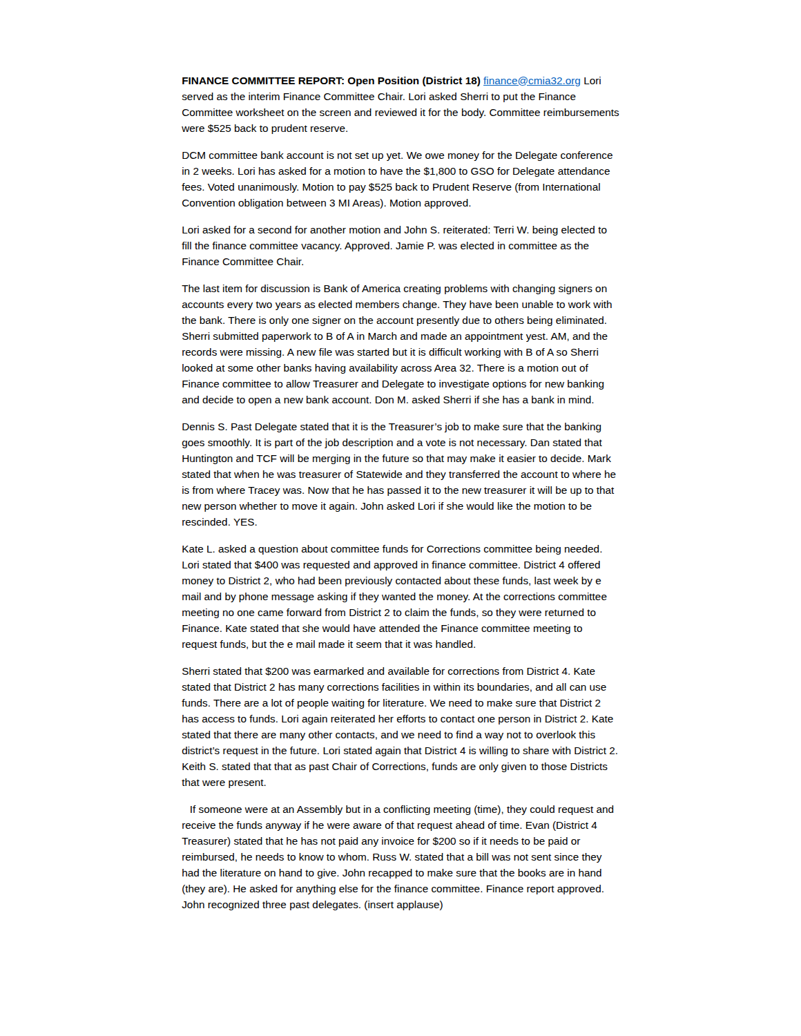FINANCE COMMITTEE REPORT: Open Position (District 18) finance@cmia32.org Lori served as the interim Finance Committee Chair. Lori asked Sherri to put the Finance Committee worksheet on the screen and reviewed it for the body. Committee reimbursements were $525 back to prudent reserve.
DCM committee bank account is not set up yet. We owe money for the Delegate conference in 2 weeks. Lori has asked for a motion to have the $1,800 to GSO for Delegate attendance fees. Voted unanimously. Motion to pay $525 back to Prudent Reserve (from International Convention obligation between 3 MI Areas). Motion approved.
Lori asked for a second for another motion and John S. reiterated: Terri W. being elected to fill the finance committee vacancy. Approved. Jamie P. was elected in committee as the Finance Committee Chair.
The last item for discussion is Bank of America creating problems with changing signers on accounts every two years as elected members change. They have been unable to work with the bank. There is only one signer on the account presently due to others being eliminated. Sherri submitted paperwork to B of A in March and made an appointment yest. AM, and the records were missing. A new file was started but it is difficult working with B of A so Sherri looked at some other banks having availability across Area 32. There is a motion out of Finance committee to allow Treasurer and Delegate to investigate options for new banking and decide to open a new bank account. Don M. asked Sherri if she has a bank in mind.
Dennis S. Past Delegate stated that it is the Treasurer’s job to make sure that the banking goes smoothly. It is part of the job description and a vote is not necessary. Dan stated that Huntington and TCF will be merging in the future so that may make it easier to decide. Mark stated that when he was treasurer of Statewide and they transferred the account to where he is from where Tracey was. Now that he has passed it to the new treasurer it will be up to that new person whether to move it again. John asked Lori if she would like the motion to be rescinded. YES.
Kate L. asked a question about committee funds for Corrections committee being needed. Lori stated that $400 was requested and approved in finance committee. District 4 offered money to District 2, who had been previously contacted about these funds, last week by e mail and by phone message asking if they wanted the money. At the corrections committee meeting no one came forward from District 2 to claim the funds, so they were returned to Finance. Kate stated that she would have attended the Finance committee meeting to request funds, but the e mail made it seem that it was handled.
Sherri stated that $200 was earmarked and available for corrections from District 4. Kate stated that District 2 has many corrections facilities in within its boundaries, and all can use funds. There are a lot of people waiting for literature. We need to make sure that District 2 has access to funds. Lori again reiterated her efforts to contact one person in District 2. Kate stated that there are many other contacts, and we need to find a way not to overlook this district’s request in the future. Lori stated again that District 4 is willing to share with District 2. Keith S. stated that that as past Chair of Corrections, funds are only given to those Districts that were present.
If someone were at an Assembly but in a conflicting meeting (time), they could request and receive the funds anyway if he were aware of that request ahead of time. Evan (District 4 Treasurer) stated that he has not paid any invoice for $200 so if it needs to be paid or reimbursed, he needs to know to whom. Russ W. stated that a bill was not sent since they had the literature on hand to give. John recapped to make sure that the books are in hand (they are). He asked for anything else for the finance committee. Finance report approved. John recognized three past delegates. (insert applause)